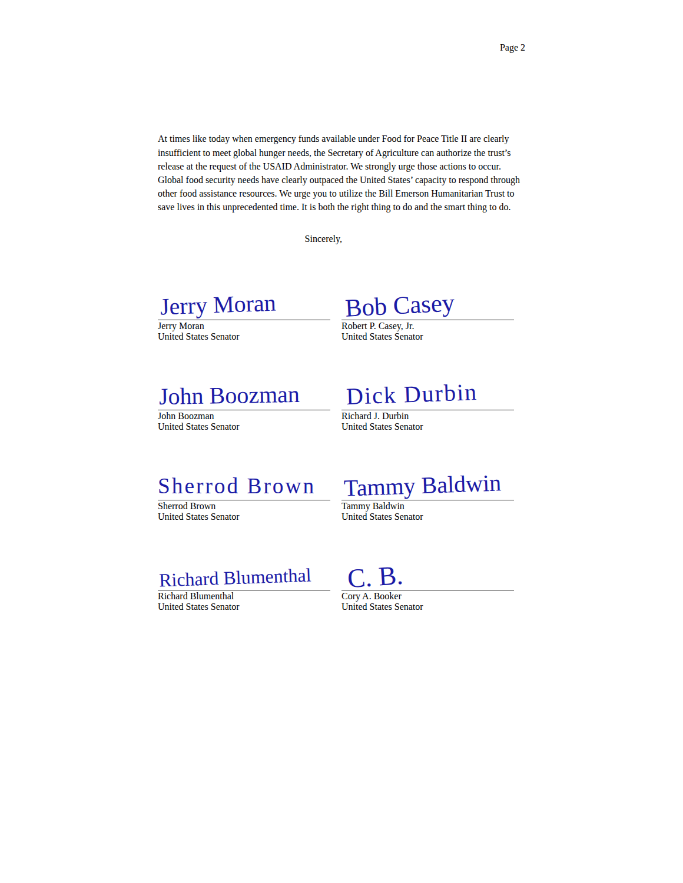Page 2
At times like today when emergency funds available under Food for Peace Title II are clearly insufficient to meet global hunger needs, the Secretary of Agriculture can authorize the trust’s release at the request of the USAID Administrator. We strongly urge those actions to occur. Global food security needs have clearly outpaced the United States’ capacity to respond through other food assistance resources. We urge you to utilize the Bill Emerson Humanitarian Trust to save lives in this unprecedented time. It is both the right thing to do and the smart thing to do.
Sincerely,
| Jerry Moran Jerry Moran United States Senator | Bob Casey Robert P. Casey, Jr. United States Senator |
| John Boozman John Boozman United States Senator | Dick Durbin Richard J. Durbin United States Senator |
| Sherrod Brown Sherrod Brown United States Senator | Tammy Baldwin Tammy Baldwin United States Senator |
| Richard Blumenthal Richard Blumenthal United States Senator | C. B. Cory A. Booker United States Senator |